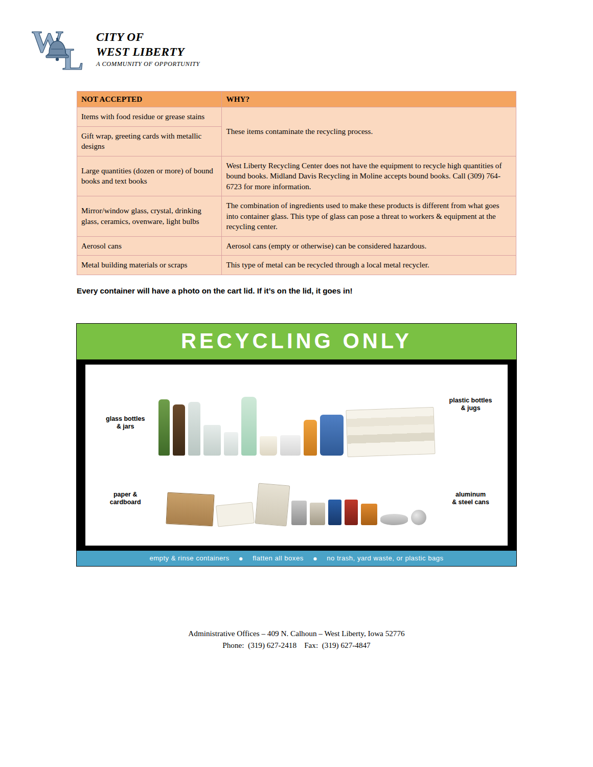W L
CITY OF
WEST LIBERTY
A COMMUNITY OF OPPORTUNITY
| NOT ACCEPTED | WHY? |
| --- | --- |
| Items with food residue or grease stains | These items contaminate the recycling process. |
| Gift wrap, greeting cards with metallic designs |
| Large quantities (dozen or more) of bound books and text books | West Liberty Recycling Center does not have the equipment to recycle high quantities of bound books. Midland Davis Recycling in Moline accepts bound books. Call (309) 764-6723 for more information. |
| Mirror/window glass, crystal, drinking glass, ceramics, ovenware, light bulbs | The combination of ingredients used to make these products is different from what goes into container glass. This type of glass can pose a threat to workers & equipment at the recycling center. |
| Aerosol cans | Aerosol cans (empty or otherwise) can be considered hazardous. |
| Metal building materials or scraps | This type of metal can be recycled through a local metal recycler. |
Every container will have a photo on the cart lid. If it’s on the lid, it goes in!
RECYCLING ONLY
glass bottles
& jars
plastic bottles
& jugs
paper &
cardboard
aluminum
& steel cans
empty & rinse containers ● flatten all boxes ● no trash, yard waste, or plastic bags
Administrative Offices – 409 N. Calhoun – West Liberty, Iowa 52776
Phone: (319) 627-2418 Fax: (319) 627-4847